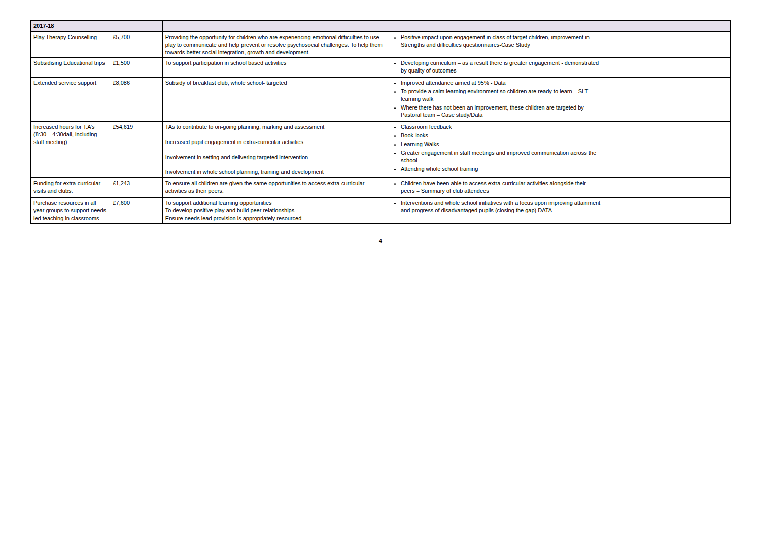| 2017-18 | | | | |
| --- | --- | --- | --- | --- |
| Play Therapy Counselling | £5,700 | Providing the opportunity for children who are experiencing emotional difficulties to use play to communicate and help prevent or resolve psychosocial challenges. To help them towards better social integration, growth and development. | Positive impact upon engagement in class of target children, improvement in Strengths and difficulties questionnaires-Case Study | |
| Subsidising Educational trips | £1,500 | To support participation in school based activities | Developing curriculum – as a result there is greater engagement - demonstrated by quality of outcomes | |
| Extended service support | £8,086 | Subsidy of breakfast club, whole school- targeted | Improved attendance aimed at 95% - Data To provide a calm learning environment so children are ready to learn – SLT learning walk Where there has not been an improvement, these children are targeted by Pastoral team – Case study/Data | |
| Increased hours for T.A’s (8:30 – 4:30dail, including staff meeting) | £54,619 | TAs to contribute to on-going planning, marking and assessment Increased pupil engagement in extra-curricular activities Involvement in setting and delivering targeted intervention Involvement in whole school planning, training and development | Classroom feedback Book looks Learning Walks Greater engagement in staff meetings and improved communication across the school Attending whole school training | |
| Funding for extra-curricular visits and clubs. | £1,243 | To ensure all children are given the same opportunities to access extra-curricular activities as their peers. | Children have been able to access extra-curricular activities alongside their peers – Summary of club attendees | |
| Purchase resources in all year groups to support needs led teaching in classrooms | £7,600 | To support additional learning opportunities To develop positive play and build peer relationships Ensure needs lead provision is appropriately resourced | Interventions and whole school initiatives with a focus upon improving attainment and progress of disadvantaged pupils (closing the gap) DATA | |
4